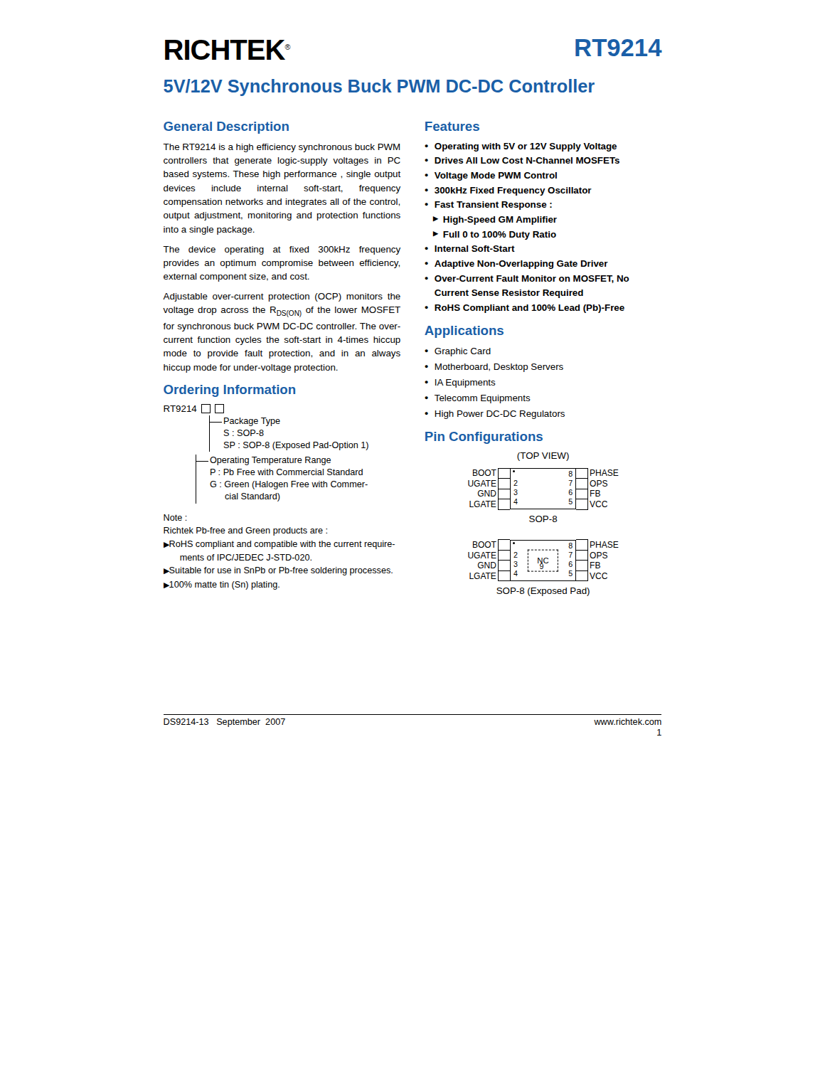RICHTEK®
RT9214
5V/12V Synchronous Buck PWM DC-DC Controller
General Description
The RT9214 is a high efficiency synchronous buck PWM controllers that generate logic-supply voltages in PC based systems. These high performance , single output devices include internal soft-start, frequency compensation networks and integrates all of the control, output adjustment, monitoring and protection functions into a single package.
The device operating at fixed 300kHz frequency provides an optimum compromise between efficiency, external component size, and cost.
Adjustable over-current protection (OCP) monitors the voltage drop across the RDS(ON) of the lower MOSFET for synchronous buck PWM DC-DC controller. The over-current function cycles the soft-start in 4-times hiccup mode to provide fault protection, and in an always hiccup mode for under-voltage protection.
Ordering Information
RT9214
Package Type
S : SOP-8
SP : SOP-8 (Exposed Pad-Option 1)
Operating Temperature Range
P : Pb Free with Commercial Standard
G : Green (Halogen Free with Commer-
cial Standard)
Note :
Richtek Pb-free and Green products are :
▶RoHS compliant and compatible with the current require-
ments of IPC/JEDEC J-STD-020.
▶Suitable for use in SnPb or Pb-free soldering processes.
▶100% matte tin (Sn) plating.
Features
Operating with 5V or 12V Supply Voltage
Drives All Low Cost N-Channel MOSFETs
Voltage Mode PWM Control
300kHz Fixed Frequency Oscillator
Fast Transient Response :
High-Speed GM Amplifier
Full 0 to 100% Duty Ratio
Internal Soft-Start
Adaptive Non-Overlapping Gate Driver
Over-Current Fault Monitor on MOSFET, No
Current Sense Resistor Required
RoHS Compliant and 100% Lead (Pb)-Free
Applications
Graphic Card
Motherboard, Desktop Servers
IA Equipments
Telecomm Equipments
High Power DC-DC Regulators
Pin Configurations
(TOP VIEW)
| BOOT | | 2 3 4 8 7 6 5 | | PHASE |
| UGATE | | | OPS |
| GND | | | FB |
| LGATE | | | VCC |
SOP-8
| BOOT | | 2 3 4 8 7 6 5 9 NC | | PHASE |
| UGATE | | | OPS |
| GND | | | FB |
| LGATE | | | VCC |
SOP-8 (Exposed Pad)
DS9214-13 September 2007
www.richtek.com
1